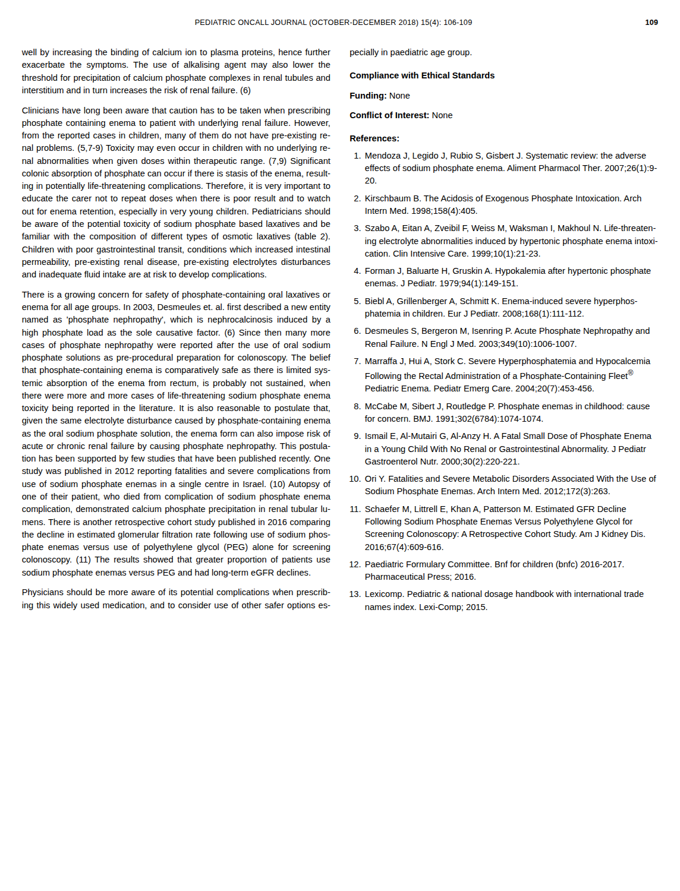PEDIATRIC ONCALL JOURNAL (OCTOBER-DECEMBER 2018) 15(4): 106-109 109
well by increasing the binding of calcium ion to plasma proteins, hence further exacerbate the symptoms. The use of alkalising agent may also lower the threshold for precipitation of calcium phosphate complexes in renal tubules and interstitium and in turn increases the risk of renal failure. (6)
Clinicians have long been aware that caution has to be taken when prescribing phosphate containing enema to patient with underlying renal failure. However, from the reported cases in children, many of them do not have pre-existing renal problems. (5,7-9) Toxicity may even occur in children with no underlying renal abnormalities when given doses within therapeutic range. (7,9) Significant colonic absorption of phosphate can occur if there is stasis of the enema, resulting in potentially life-threatening complications. Therefore, it is very important to educate the carer not to repeat doses when there is poor result and to watch out for enema retention, especially in very young children. Pediatricians should be aware of the potential toxicity of sodium phosphate based laxatives and be familiar with the composition of different types of osmotic laxatives (table 2). Children with poor gastrointestinal transit, conditions which increased intestinal permeability, pre-existing renal disease, pre-existing electrolytes disturbances and inadequate fluid intake are at risk to develop complications.
There is a growing concern for safety of phosphate-containing oral laxatives or enema for all age groups. In 2003, Desmeules et. al. first described a new entity named as 'phosphate nephropathy', which is nephrocalcinosis induced by a high phosphate load as the sole causative factor. (6) Since then many more cases of phosphate nephropathy were reported after the use of oral sodium phosphate solutions as pre-procedural preparation for colonoscopy. The belief that phosphate-containing enema is comparatively safe as there is limited systemic absorption of the enema from rectum, is probably not sustained, when there were more and more cases of life-threatening sodium phosphate enema toxicity being reported in the literature. It is also reasonable to postulate that, given the same electrolyte disturbance caused by phosphate-containing enema as the oral sodium phosphate solution, the enema form can also impose risk of acute or chronic renal failure by causing phosphate nephropathy. This postulation has been supported by few studies that have been published recently. One study was published in 2012 reporting fatalities and severe complications from use of sodium phosphate enemas in a single centre in Israel. (10) Autopsy of one of their patient, who died from complication of sodium phosphate enema complication, demonstrated calcium phosphate precipitation in renal tubular lumens. There is another retrospective cohort study published in 2016 comparing the decline in estimated glomerular filtration rate following use of sodium phosphate enemas versus use of polyethylene glycol (PEG) alone for screening colonoscopy. (11) The results showed that greater proportion of patients use sodium phosphate enemas versus PEG and had long-term eGFR declines.
Physicians should be more aware of its potential complications when prescribing this widely used medication, and to consider use of other safer options especially in paediatric age group.
Compliance with Ethical Standards
Funding:
None
Conflict of Interest:
None
References:
Mendoza J, Legido J, Rubio S, Gisbert J. Systematic review: the adverse effects of sodium phosphate enema. Aliment Pharmacol Ther. 2007;26(1):9-20.
Kirschbaum B. The Acidosis of Exogenous Phosphate Intoxication. Arch Intern Med. 1998;158(4):405.
Szabo A, Eitan A, Zveibil F, Weiss M, Waksman I, Makhoul N. Life-threatening electrolyte abnormalities induced by hypertonic phosphate enema intoxication. Clin Intensive Care. 1999;10(1):21-23.
Forman J, Baluarte H, Gruskin A. Hypokalemia after hypertonic phosphate enemas. J Pediatr. 1979;94(1):149-151.
Biebl A, Grillenberger A, Schmitt K. Enema-induced severe hyperphosphatemia in children. Eur J Pediatr. 2008;168(1):111-112.
Desmeules S, Bergeron M, Isenring P. Acute Phosphate Nephropathy and Renal Failure. N Engl J Med. 2003;349(10):1006-1007.
Marraffa J, Hui A, Stork C. Severe Hyperphosphatemia and Hypocalcemia Following the Rectal Administration of a Phosphate-Containing Fleet® Pediatric Enema. Pediatr Emerg Care. 2004;20(7):453-456.
McCabe M, Sibert J, Routledge P. Phosphate enemas in childhood: cause for concern. BMJ. 1991;302(6784):1074-1074.
Ismail E, Al-Mutairi G, Al-Anzy H. A Fatal Small Dose of Phosphate Enema in a Young Child With No Renal or Gastrointestinal Abnormality. J Pediatr Gastroenterol Nutr. 2000;30(2):220-221.
Ori Y. Fatalities and Severe Metabolic Disorders Associated With the Use of Sodium Phosphate Enemas. Arch Intern Med. 2012;172(3):263.
Schaefer M, Littrell E, Khan A, Patterson M. Estimated GFR Decline Following Sodium Phosphate Enemas Versus Polyethylene Glycol for Screening Colonoscopy: A Retrospective Cohort Study. Am J Kidney Dis. 2016;67(4):609-616.
Paediatric Formulary Committee. Bnf for children (bnfc) 2016-2017. Pharmaceutical Press; 2016.
Lexicomp. Pediatric & national dosage handbook with international trade names index. Lexi-Comp; 2015.